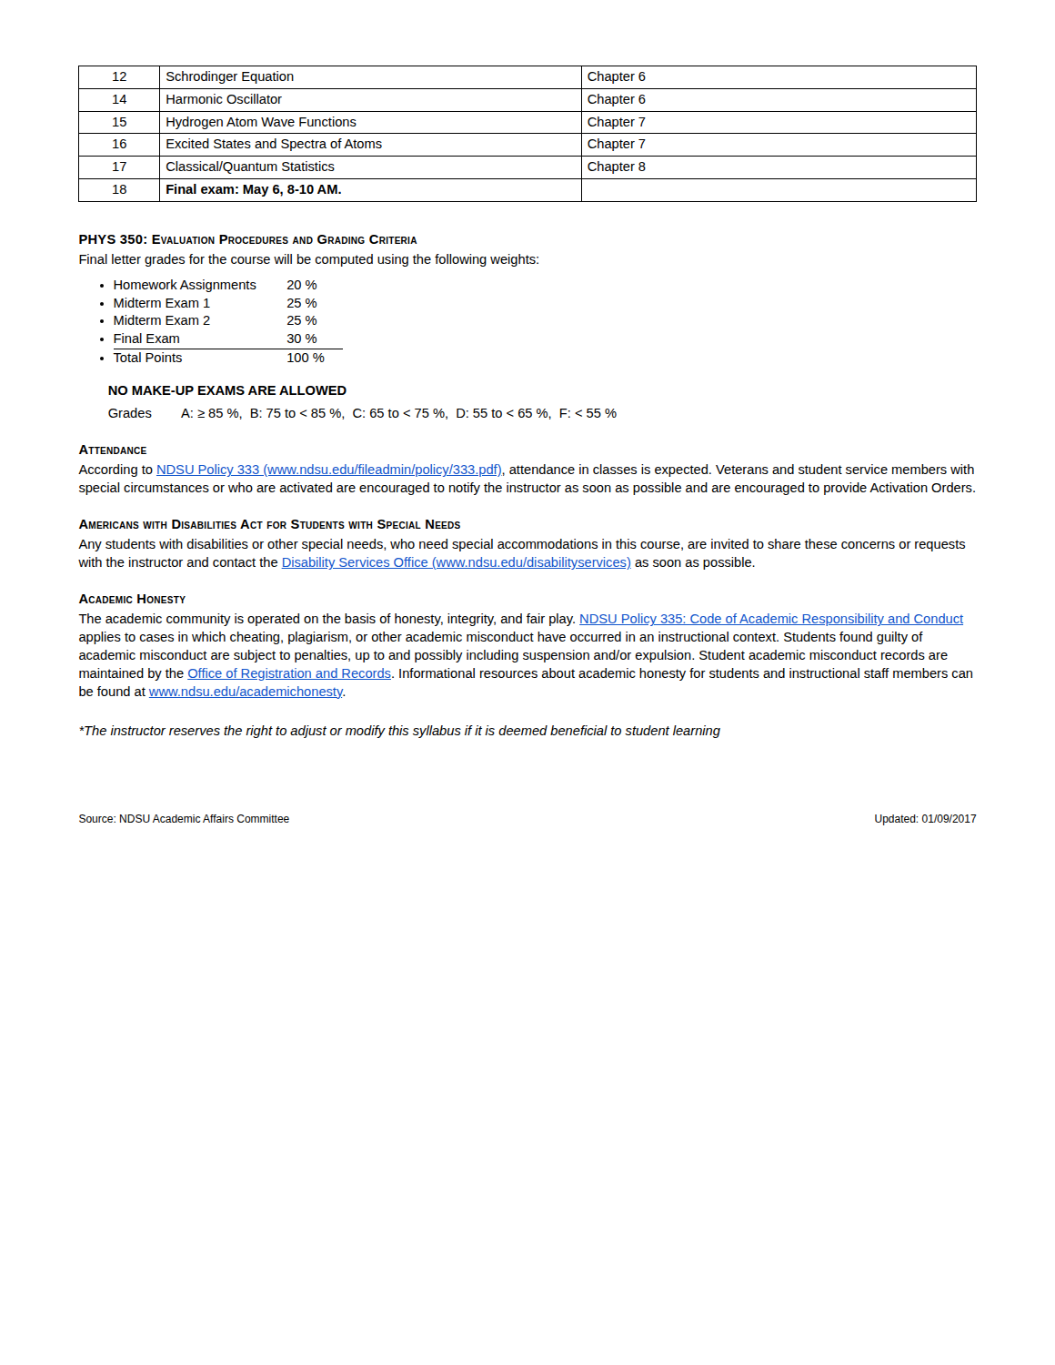| 12 | Schrodinger Equation | Chapter 6 |
| 14 | Harmonic Oscillator | Chapter 6 |
| 15 | Hydrogen Atom Wave Functions | Chapter 7 |
| 16 | Excited States and Spectra of Atoms | Chapter 7 |
| 17 | Classical/Quantum Statistics | Chapter 8 |
| 18 | Final exam: May 6, 8-10 AM. | |
PHYS 350: Evaluation Procedures and Grading Criteria
Final letter grades for the course will be computed using the following weights:
Homework Assignments 20 %
Midterm Exam 125 %
Midterm Exam 225 %
Final Exam 30 %
Total Points 100 %
NO MAKE-UP EXAMS ARE ALLOWED
Grades A: ≥ 85 %, B: 75 to < 85 %, C: 65 to < 75 %, D: 55 to < 65 %, F: < 55 %
Attendance
According to NDSU Policy 333 (www.ndsu.edu/fileadmin/policy/333.pdf), attendance in classes is expected. Veterans and student service members with special circumstances or who are activated are encouraged to notify the instructor as soon as possible and are encouraged to provide Activation Orders.
Americans with Disabilities Act for Students with Special Needs
Any students with disabilities or other special needs, who need special accommodations in this course, are invited to share these concerns or requests with the instructor and contact the Disability Services Office (www.ndsu.edu/disabilityservices) as soon as possible.
Academic Honesty
The academic community is operated on the basis of honesty, integrity, and fair play. NDSU Policy 335: Code of Academic Responsibility and Conduct applies to cases in which cheating, plagiarism, or other academic misconduct have occurred in an instructional context. Students found guilty of academic misconduct are subject to penalties, up to and possibly including suspension and/or expulsion. Student academic misconduct records are maintained by the Office of Registration and Records. Informational resources about academic honesty for students and instructional staff members can be found at www.ndsu.edu/academichonesty.
*The instructor reserves the right to adjust or modify this syllabus if it is deemed beneficial to student learning
Source: NDSU Academic Affairs Committee Updated: 01/09/2017